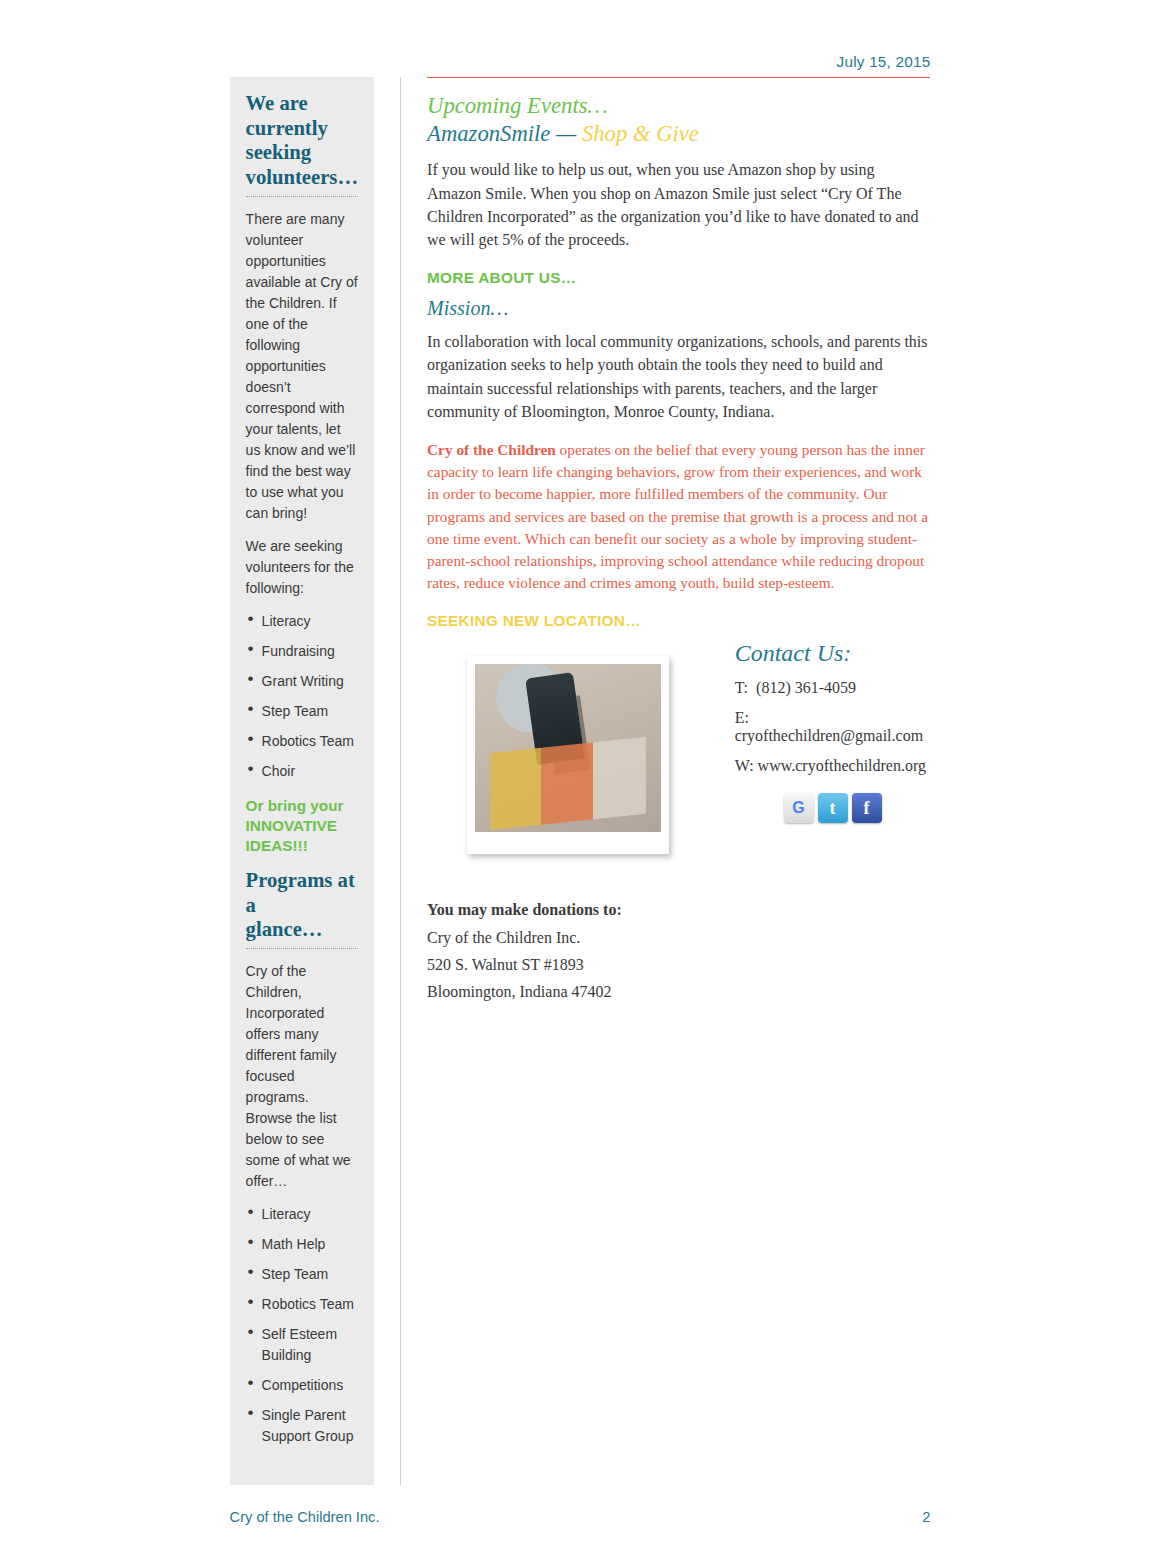July 15, 2015
We are currently
seeking volunteers…
There are many volunteer opportunities available at Cry of the Children. If one of the following opportunities doesn’t correspond with your talents, let us know and we’ll find the best way to use what you can bring!
We are seeking volunteers for the following:
Literacy
Fundraising
Grant Writing
Step Team
Robotics Team
Choir
Or bring your INNOVATIVE IDEAS!!!
Programs at a
glance…
Cry of the Children, Incorporated offers many different family focused programs. Browse the list below to see some of what we offer…
Literacy
Math Help
Step Team
Robotics Team
Self Esteem Building
Competitions
Single Parent Support Group
Upcoming Events…
AmazonSmile — Shop & Give
If you would like to help us out, when you use Amazon shop by using Amazon Smile. When you shop on Amazon Smile just select “Cry Of The Children Incorporated” as the organization you’d like to have donated to and we will get 5% of the proceeds.
MORE ABOUT US…
Mission…
In collaboration with local community organizations, schools, and parents this organization seeks to help youth obtain the tools they need to build and maintain successful relationships with parents, teachers, and the larger community of Bloomington, Monroe County, Indiana.
Cry of the Children operates on the belief that every young person has the inner capacity to learn life changing behaviors, grow from their experiences, and work in order to become happier, more fulfilled members of the community. Our programs and services are based on the premise that growth is a process and not a one time event. Which can benefit our society as a whole by improving student-parent-school relationships, improving school attendance while reducing dropout rates, reduce violence and crimes among youth, build step-esteem.
SEEKING NEW LOCATION…
Contact Us:
T: (812) 361-4059
E: cryofthechildren@gmail.com
W: www.cryofthechildren.org
You may make donations to:
Cry of the Children Inc.
520 S. Walnut ST #1893
Bloomington, Indiana 47402
Cry of the Children Inc. 2